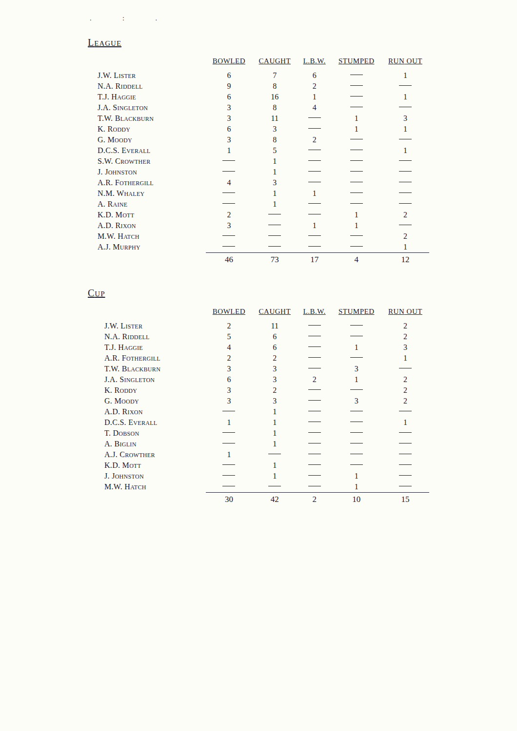. : .
LEAGUE
| | B OWLED | C AUGHT | L.B.W. | S TUMPED | R UN O UT |
| --- | --- | --- | --- | --- | --- |
| J.W. L ISTER | 6 | 7 | 6 | | 1 |
| N.A. R IDDELL | 9 | 8 | 2 | | |
| T.J. H AGGIE | 6 | 16 | 1 | | 1 |
| J.A. S INGLETON | 3 | 8 | 4 | | |
| T.W. B LACKBURN | 3 | 11 | | 1 | 3 |
| K. R ODDY | 6 | 3 | | 1 | 1 |
| G. M OODY | 3 | 8 | 2 | | |
| D.C.S. E VERALL | 1 | 5 | | | 1 |
| S.W. C ROWTHER | | 1 | | | |
| J. J OHNSTON | | 1 | | | |
| A.R. F OTHERGILL | 4 | 3 | | | |
| N.M. W HALEY | | 1 | 1 | | |
| A. R AINE | | 1 | | | |
| K.D. M OTT | 2 | | | 1 | 2 |
| A.D. R IXON | 3 | | 1 | 1 | |
| M.W. H ATCH | | | | | 2 |
| A.J. M URPHY | | | | | 1 |
| | 46 | 73 | 17 | 4 | 12 |
CUP
| | B OWLED | C AUGHT | L.B.W. | S TUMPED | R UN O UT |
| --- | --- | --- | --- | --- | --- |
| J.W. L ISTER | 2 | 11 | | | 2 |
| N.A. R IDDELL | 5 | 6 | | | 2 |
| T.J. H AGGIE | 4 | 6 | | 1 | 3 |
| A.R. F OTHERGILL | 2 | 2 | | | 1 |
| T.W. B LACKBURN | 3 | 3 | | 3 | |
| J.A. S INGLETON | 6 | 3 | 2 | 1 | 2 |
| K. R ODDY | 3 | 2 | | | 2 |
| G. M OODY | 3 | 3 | | 3 | 2 |
| A.D. R IXON | | 1 | | | |
| D.C.S. E VERALL | 1 | 1 | | | 1 |
| T. D OBSON | | 1 | | | |
| A. B IGLIN | | 1 | | | |
| A.J. C ROWTHER | 1 | | | | |
| K.D. M OTT | | 1 | | | |
| J. J OHNSTON | | 1 | | 1 | |
| M.W. H ATCH | | | | 1 | |
| | 30 | 42 | 2 | 10 | 15 |